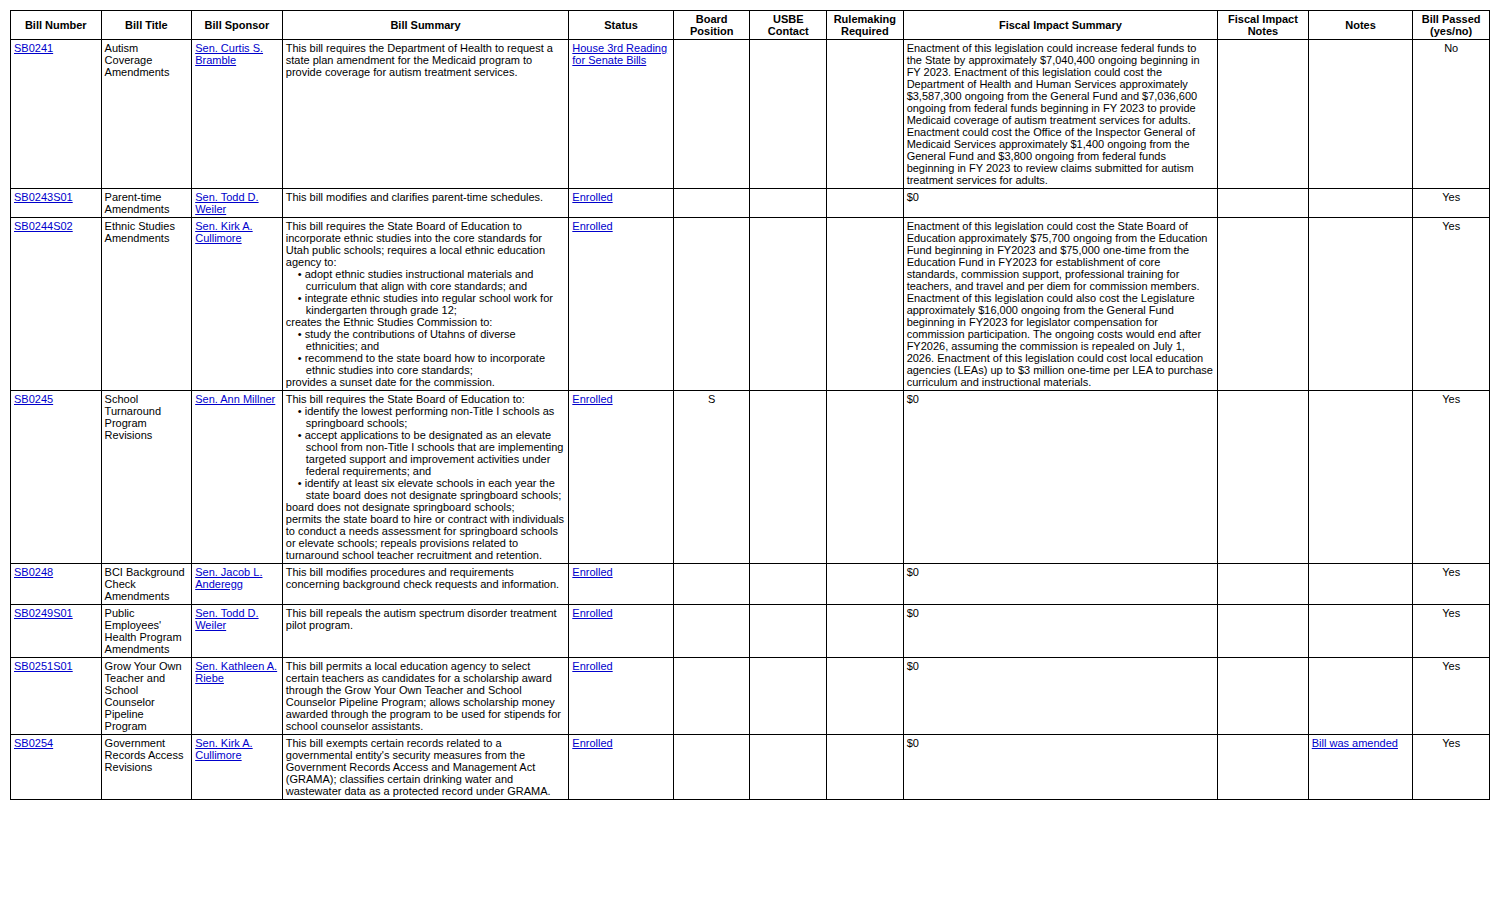| Bill Number | Bill Title | Bill Sponsor | Bill Summary | Status | Board Position | USBE Contact | Rulemaking Required | Fiscal Impact Summary | Fiscal Impact Notes | Notes | Bill Passed (yes/no) |
| --- | --- | --- | --- | --- | --- | --- | --- | --- | --- | --- | --- |
| SB0241 | Autism Coverage Amendments | Sen. Curtis S. Bramble | This bill requires the Department of Health to request a state plan amendment for the Medicaid program to provide coverage for autism treatment services. | House 3rd Reading for Senate Bills | | | | Enactment of this legislation could increase federal funds to the State by approximately $7,040,400 ongoing beginning in FY 2023. Enactment of this legislation could cost the Department of Health and Human Services approximately $3,587,300 ongoing from the General Fund and $7,036,600 ongoing from federal funds beginning in FY 2023 to provide Medicaid coverage of autism treatment services for adults. Enactment could cost the Office of the Inspector General of Medicaid Services approximately $1,400 ongoing from the General Fund and $3,800 ongoing from federal funds beginning in FY 2023 to review claims submitted for autism treatment services for adults. | | | No |
| SB0243S01 | Parent-time Amendments | Sen. Todd D. Weiler | This bill modifies and clarifies parent-time schedules. | Enrolled | | | | $0 | | | Yes |
| SB0244S02 | Ethnic Studies Amendments | Sen. Kirk A. Cullimore | This bill requires the State Board of Education to incorporate ethnic studies into the core standards for Utah public schools; requires a local ethnic education agency to: adopt ethnic studies instructional materials and curriculum that align with core standards; and integrate ethnic studies into regular school work for kindergarten through grade 12; creates the Ethnic Studies Commission to: study the contributions of Utahns of diverse ethnicities; and recommend to the state board how to incorporate ethnic studies into core standards; provides a sunset date for the commission. | Enrolled | | | | Enactment of this legislation could cost the State Board of Education approximately $75,700 ongoing from the Education Fund beginning in FY2023 and $75,000 one-time from the Education Fund in FY2023 for establishment of core standards, commission support, professional training for teachers, and travel and per diem for commission members. Enactment of this legislation could also cost the Legislature approximately $16,000 ongoing from the General Fund beginning in FY2023 for legislator compensation for commission participation. The ongoing costs would end after FY2026, assuming the commission is repealed on July 1, 2026. Enactment of this legislation could cost local education agencies (LEAs) up to $3 million one-time per LEA to purchase curriculum and instructional materials. | | | Yes |
| SB0245 | School Turnaround Program Revisions | Sen. Ann Millner | This bill requires the State Board of Education to: identify the lowest performing non-Title I schools as springboard schools; accept applications to be designated as an elevate school from non-Title I schools that are implementing targeted support and improvement activities under federal requirements; and identify at least six elevate schools in each year the state board does not designate springboard schools; board does not designate springboard schools; permits the state board to hire or contract with individuals to conduct a needs assessment for springboard schools or elevate schools; repeals provisions related to turnaround school teacher recruitment and retention. | Enrolled | S | | | $0 | | | Yes |
| SB0248 | BCI Background Check Amendments | Sen. Jacob L. Anderegg | This bill modifies procedures and requirements concerning background check requests and information. | Enrolled | | | | $0 | | | Yes |
| SB0249S01 | Public Employees' Health Program Amendments | Sen. Todd D. Weiler | This bill repeals the autism spectrum disorder treatment pilot program. | Enrolled | | | | $0 | | | Yes |
| SB0251S01 | Grow Your Own Teacher and School Counselor Pipeline Program | Sen. Kathleen A. Riebe | This bill permits a local education agency to select certain teachers as candidates for a scholarship award through the Grow Your Own Teacher and School Counselor Pipeline Program; allows scholarship money awarded through the program to be used for stipends for school counselor assistants. | Enrolled | | | | $0 | | | Yes |
| SB0254 | Government Records Access Revisions | Sen. Kirk A. Cullimore | This bill exempts certain records related to a governmental entity's security measures from the Government Records Access and Management Act (GRAMA); classifies certain drinking water and wastewater data as a protected record under GRAMA. | Enrolled | | | | $0 | | Bill was amended | Yes |